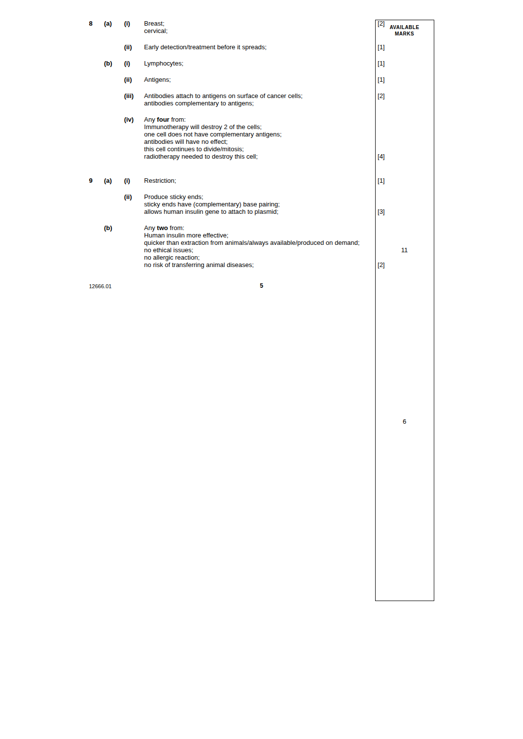AVAILABLE MARKS
11
6
| 8 | (a) | (i) | Breast; cervical; | [2] |
| | | (ii) | Early detection/treatment before it spreads; | [1] |
| | (b) | (i) | Lymphocytes; | [1] |
| | | (ii) | Antigens; | [1] |
| | | (iii) | Antibodies attach to antigens on surface of cancer cells; antibodies complementary to antigens; | [2] |
| | | (iv) | Any four from: Immunotherapy will destroy 2 of the cells; one cell does not have complementary antigens; antibodies will have no effect; this cell continues to divide/mitosis; radiotherapy needed to destroy this cell; | [4] |
| 9 | (a) | (i) | Restriction; | [1] |
| | | (ii) | Produce sticky ends; sticky ends have (complementary) base pairing; allows human insulin gene to attach to plasmid; | [3] |
| | (b) | | Any two from: Human insulin more effective; quicker than extraction from animals/always available/produced on demand; no ethical issues; no allergic reaction; no risk of transferring animal diseases; | [2] |
12666.01
5